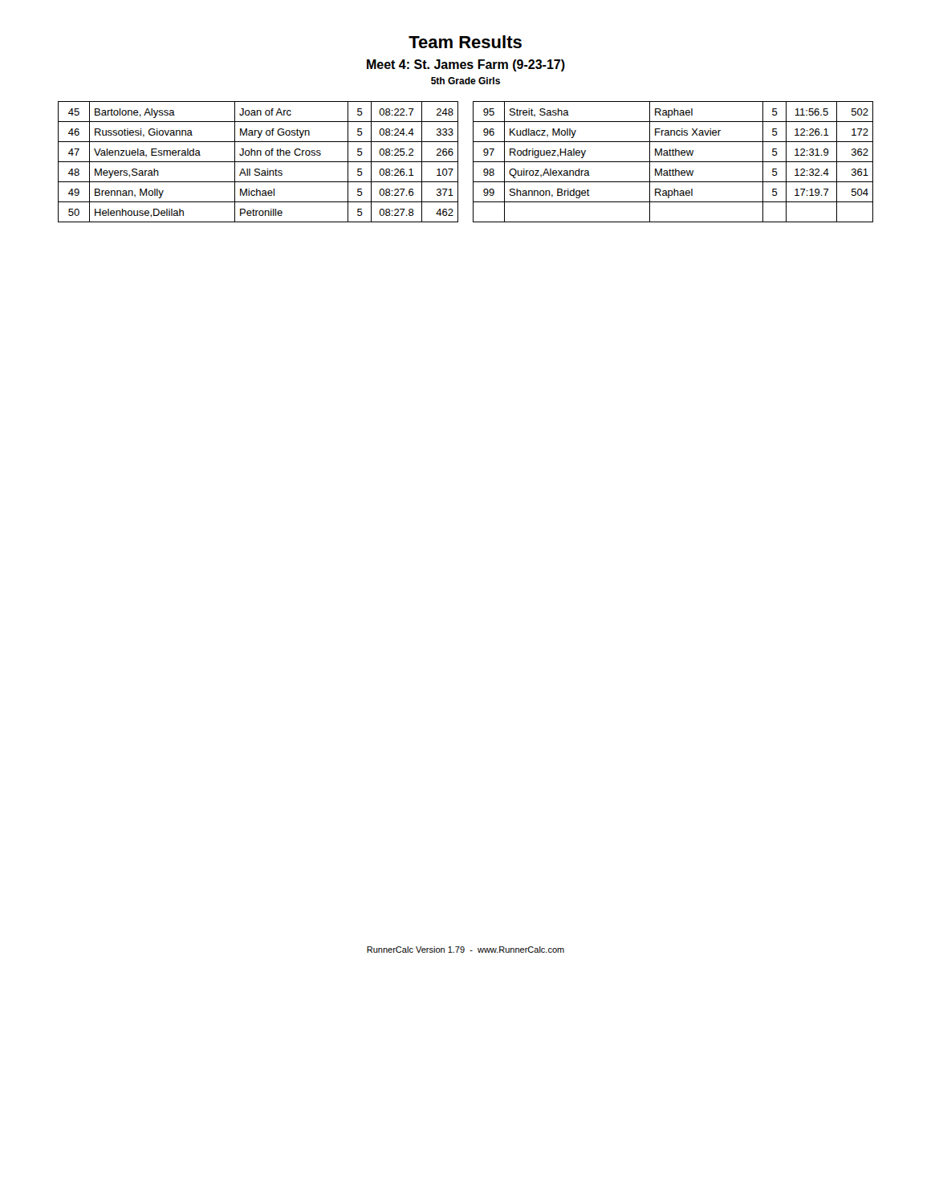Team Results
Meet 4: St. James Farm (9-23-17)
5th Grade Girls
| 45 | Bartolone, Alyssa | Joan of Arc | 5 | 08:22.7 | 248 |
| 46 | Russotiesi, Giovanna | Mary of Gostyn | 5 | 08:24.4 | 333 |
| 47 | Valenzuela, Esmeralda | John of the Cross | 5 | 08:25.2 | 266 |
| 48 | Meyers,Sarah | All Saints | 5 | 08:26.1 | 107 |
| 49 | Brennan, Molly | Michael | 5 | 08:27.6 | 371 |
| 50 | Helenhouse,Delilah | Petronille | 5 | 08:27.8 | 462 |
| 95 | Streit, Sasha | Raphael | 5 | 11:56.5 | 502 |
| 96 | Kudlacz, Molly | Francis Xavier | 5 | 12:26.1 | 172 |
| 97 | Rodriguez,Haley | Matthew | 5 | 12:31.9 | 362 |
| 98 | Quiroz,Alexandra | Matthew | 5 | 12:32.4 | 361 |
| 99 | Shannon, Bridget | Raphael | 5 | 17:19.7 | 504 |
RunnerCalc Version 1.79 - www.RunnerCalc.com